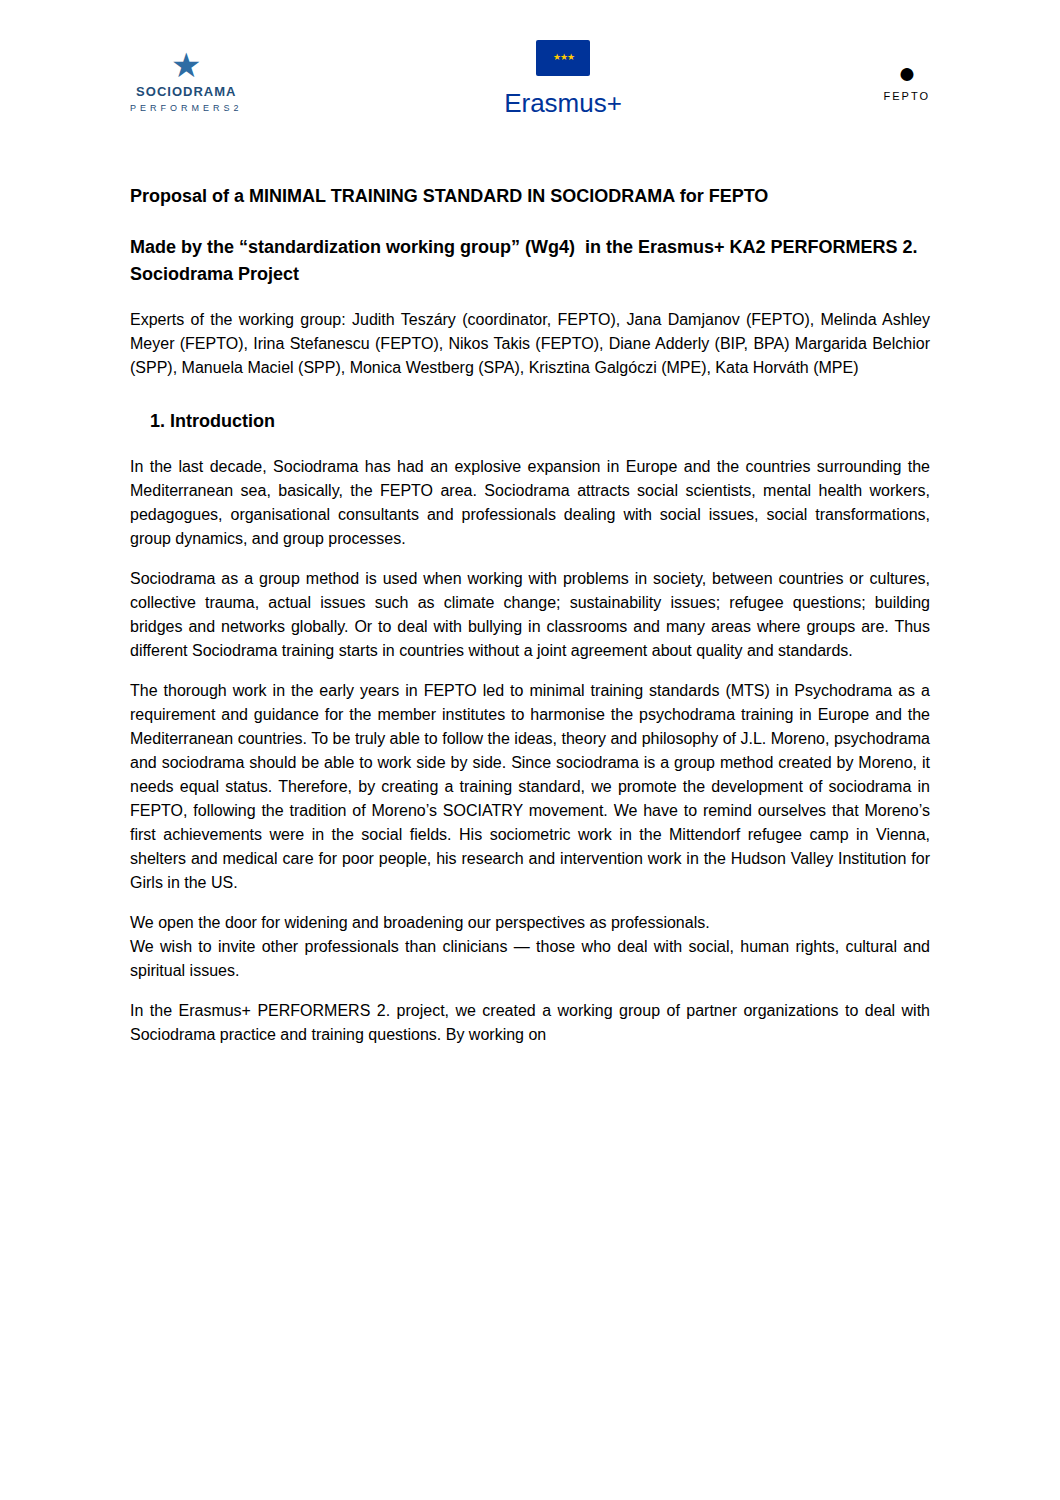★
SOCIODRAMA
PERFORMERS2
★★★
Erasmus+
●
FEPTO
Proposal of a MINIMAL TRAINING STANDARD IN SOCIODRAMA for FEPTO
Made by the “standardization working group” (Wg4) in the Erasmus+ KA2 PERFORMERS 2. Sociodrama Project
Experts of the working group: Judith Teszáry (coordinator, FEPTO), Jana Damjanov (FEPTO), Melinda Ashley Meyer (FEPTO), Irina Stefanescu (FEPTO), Nikos Takis (FEPTO), Diane Adderly (BIP, BPA) Margarida Belchior (SPP), Manuela Maciel (SPP), Monica Westberg (SPA), Krisztina Galgóczi (MPE), Kata Horváth (MPE)
Introduction
In the last decade, Sociodrama has had an explosive expansion in Europe and the countries surrounding the Mediterranean sea, basically, the FEPTO area. Sociodrama attracts social scientists, mental health workers, pedagogues, organisational consultants and professionals dealing with social issues, social transformations, group dynamics, and group processes.
Sociodrama as a group method is used when working with problems in society, between countries or cultures, collective trauma, actual issues such as climate change; sustainability issues; refugee questions; building bridges and networks globally. Or to deal with bullying in classrooms and many areas where groups are. Thus different Sociodrama training starts in countries without a joint agreement about quality and standards.
The thorough work in the early years in FEPTO led to minimal training standards (MTS) in Psychodrama as a requirement and guidance for the member institutes to harmonise the psychodrama training in Europe and the Mediterranean countries. To be truly able to follow the ideas, theory and philosophy of J.L. Moreno, psychodrama and sociodrama should be able to work side by side. Since sociodrama is a group method created by Moreno, it needs equal status. Therefore, by creating a training standard, we promote the development of sociodrama in FEPTO, following the tradition of Moreno’s SOCIATRY movement. We have to remind ourselves that Moreno’s first achievements were in the social fields. His sociometric work in the Mittendorf refugee camp in Vienna, shelters and medical care for poor people, his research and intervention work in the Hudson Valley Institution for Girls in the US.
We open the door for widening and broadening our perspectives as professionals.
We wish to invite other professionals than clinicians — those who deal with social, human rights, cultural and spiritual issues.
In the Erasmus+ PERFORMERS 2. project, we created a working group of partner organizations to deal with Sociodrama practice and training questions. By working on